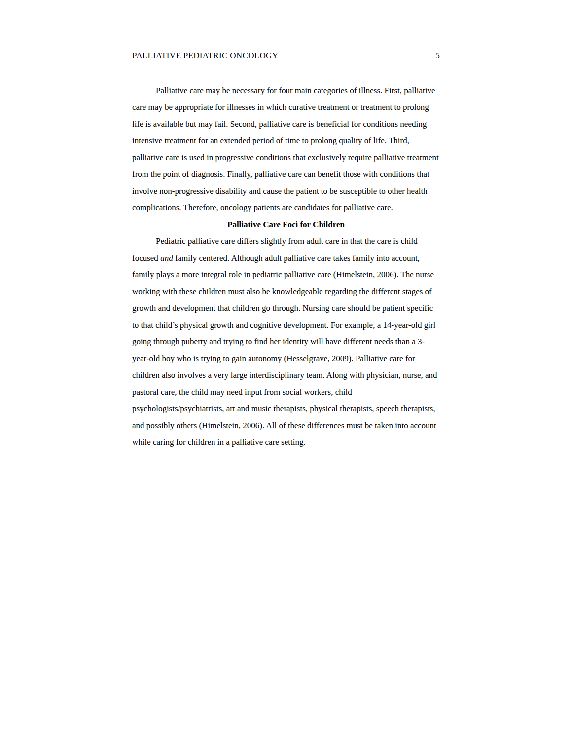Palliative Pediatric Oncology 5
Palliative care may be necessary for four main categories of illness. First, palliative care may be appropriate for illnesses in which curative treatment or treatment to prolong life is available but may fail. Second, palliative care is beneficial for conditions needing intensive treatment for an extended period of time to prolong quality of life. Third, palliative care is used in progressive conditions that exclusively require palliative treatment from the point of diagnosis. Finally, palliative care can benefit those with conditions that involve non-progressive disability and cause the patient to be susceptible to other health complications. Therefore, oncology patients are candidates for palliative care.
Palliative Care Foci for Children
Pediatric palliative care differs slightly from adult care in that the care is child focused and family centered. Although adult palliative care takes family into account, family plays a more integral role in pediatric palliative care (Himelstein, 2006). The nurse working with these children must also be knowledgeable regarding the different stages of growth and development that children go through. Nursing care should be patient specific to that child’s physical growth and cognitive development. For example, a 14-year-old girl going through puberty and trying to find her identity will have different needs than a 3-year-old boy who is trying to gain autonomy (Hesselgrave, 2009). Palliative care for children also involves a very large interdisciplinary team. Along with physician, nurse, and pastoral care, the child may need input from social workers, child psychologists/psychiatrists, art and music therapists, physical therapists, speech therapists, and possibly others (Himelstein, 2006). All of these differences must be taken into account while caring for children in a palliative care setting.